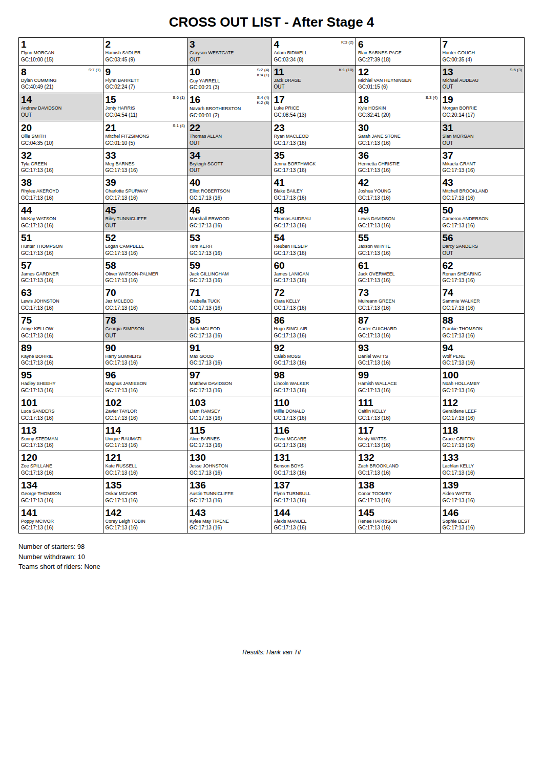CROSS OUT LIST - After Stage 4
| 1 Flynn MORGAN GC:10:00 (15) | 2 Hamish SADLER GC:03:45 (9) | 3 Grayson WESTGATE OUT | K:3 (2) 4 Adam BIDWELL GC:03:34 (8) | 6 Blair BARNES-PAGE GC:27:39 (18) | 7 Hunter GOUGH GC:00:35 (4) |
| S:7 (1) 8 Dylan CUMMING GC:40:49 (21) | 9 Flynn BARRETT GC:02:24 (7) | S:2 (4) K:4 (1) 10 Guy YARRELL GC:00:21 (3) | K:1 (10) 11 Jack DRAGE OUT | 12 Michiel VAN HEYNINGEN GC:01:15 (6) | S:5 (3) 13 Michael AUDEAU OUT |
| 14 Andrew DAVIDSON OUT | S:6 (1) 15 Jonty HARRIS GC:04:54 (11) | S:4 (4) K:2 (8) 16 Navarh BROTHERSTON GC:00:01 (2) | 17 Luke PRICE GC:08:54 (13) | S:3 (4) 18 Kyle HOSKIN GC:32:41 (20) | 19 Morgan BORRIE GC:20:14 (17) |
| 20 Ollie SMITH GC:04:35 (10) | S:1 (4) 21 Mitchel FITZSIMONS GC:01:10 (5) | 22 Thomas ALLAN OUT | 23 Ryan MACLEOD GC:17:13 (16) | 30 Sarah JANE STONE GC:17:13 (16) | 31 Sian MORGAN OUT |
| 32 Tyla GREEN GC:17:13 (16) | 33 Meg BARNES GC:17:13 (16) | 34 Bryleigh SCOTT OUT | 35 Jenna BORTHWICK GC:17:13 (16) | 36 Henrietta CHRISTIE GC:17:13 (16) | 37 Mikaela GRANT GC:17:13 (16) |
| 38 Rhylee AKEROYD GC:17:13 (16) | 39 Charlotte SPURWAY GC:17:13 (16) | 40 Elliot ROBERTSON GC:17:13 (16) | 41 Blake BAILEY GC:17:13 (16) | 42 Joshua YOUNG GC:17:13 (16) | 43 Mitchell BROOKLAND GC:17:13 (16) |
| 44 McKay WATSON GC:17:13 (16) | 45 Riley TUNNICLIFFE OUT | 46 Marshall ERWOOD GC:17:13 (16) | 48 Thomas AUDEAU GC:17:13 (16) | 49 Lewis DAVIDSON GC:17:13 (16) | 50 Cameron ANDERSON GC:17:13 (16) |
| 51 Hunter THOMPSON GC:17:13 (16) | 52 Logan CAMPBELL GC:17:13 (16) | 53 Tom KERR GC:17:13 (16) | 54 Reuben HESLIP GC:17:13 (16) | 55 Jaxson WHYTE GC:17:13 (16) | 56 Darcy SANDERS OUT |
| 57 James GARDNER GC:17:13 (16) | 58 Oliver WATSON-PALMER GC:17:13 (16) | 59 Jack GILLINGHAM GC:17:13 (16) | 60 James LANIGAN GC:17:13 (16) | 61 Jack OVERWEEL GC:17:13 (16) | 62 Ronan SHEARING GC:17:13 (16) |
| 63 Lewis JOHNSTON GC:17:13 (16) | 70 Jaz MCLEOD GC:17:13 (16) | 71 Arabella TUCK GC:17:13 (16) | 72 Ciara KELLY GC:17:13 (16) | 73 Muireann GREEN GC:17:13 (16) | 74 Sammie WALKER GC:17:13 (16) |
| 75 Amye KELLOW GC:17:13 (16) | 78 Georgia SIMPSON OUT | 85 Jack MCLEOD GC:17:13 (16) | 86 Hugo SINCLAIR GC:17:13 (16) | 87 Carter GUICHARD GC:17:13 (16) | 88 Frankie THOMSON GC:17:13 (16) |
| 89 Kayne BORRIE GC:17:13 (16) | 90 Harry SUMMERS GC:17:13 (16) | 91 Max GOOD GC:17:13 (16) | 92 Caleb MOSS GC:17:13 (16) | 93 Daniel WATTS GC:17:13 (16) | 94 Wolf PENE GC:17:13 (16) |
| 95 Hadley SHEEHY GC:17:13 (16) | 96 Magnus JAMIESON GC:17:13 (16) | 97 Matthew DAVIDSON GC:17:13 (16) | 98 Lincoln WALKER GC:17:13 (16) | 99 Hamish WALLACE GC:17:13 (16) | 100 Noah HOLLAMBY GC:17:13 (16) |
| 101 Luca SANDERS GC:17:13 (16) | 102 Zavier TAYLOR GC:17:13 (16) | 103 Liam RAMSEY GC:17:13 (16) | 110 Millie DONALD GC:17:13 (16) | 111 Caitlin KELLY GC:17:13 (16) | 112 Geraldene LEEF GC:17:13 (16) |
| 113 Sunny STEDMAN GC:17:13 (16) | 114 Unique RAUMATI GC:17:13 (16) | 115 Alice BARNES GC:17:13 (16) | 116 Olivia MCCABE GC:17:13 (16) | 117 Kirsty WATTS GC:17:13 (16) | 118 Grace GRIFFIN GC:17:13 (16) |
| 120 Zoe SPILLANE GC:17:13 (16) | 121 Kate RUSSELL GC:17:13 (16) | 130 Jesse JOHNSTON GC:17:13 (16) | 131 Benson BOYS GC:17:13 (16) | 132 Zach BROOKLAND GC:17:13 (16) | 133 Lachlan KELLY GC:17:13 (16) |
| 134 George THOMSON GC:17:13 (16) | 135 Oskar MCIVOR GC:17:13 (16) | 136 Austin TUNNICLIFFE GC:17:13 (16) | 137 Flynn TURNBULL GC:17:13 (16) | 138 Conor TOOMEY GC:17:13 (16) | 139 Aiden WATTS GC:17:13 (16) |
| 141 Poppy MCIVOR GC:17:13 (16) | 142 Corey Leigh TOBIN GC:17:13 (16) | 143 Kylee May TIPENE GC:17:13 (16) | 144 Alexis MANUEL GC:17:13 (16) | 145 Renee HARRISON GC:17:13 (16) | 146 Sophie BEST GC:17:13 (16) |
Number of starters: 98
Number withdrawn: 10
Teams short of riders: None
Results: Hank van Til